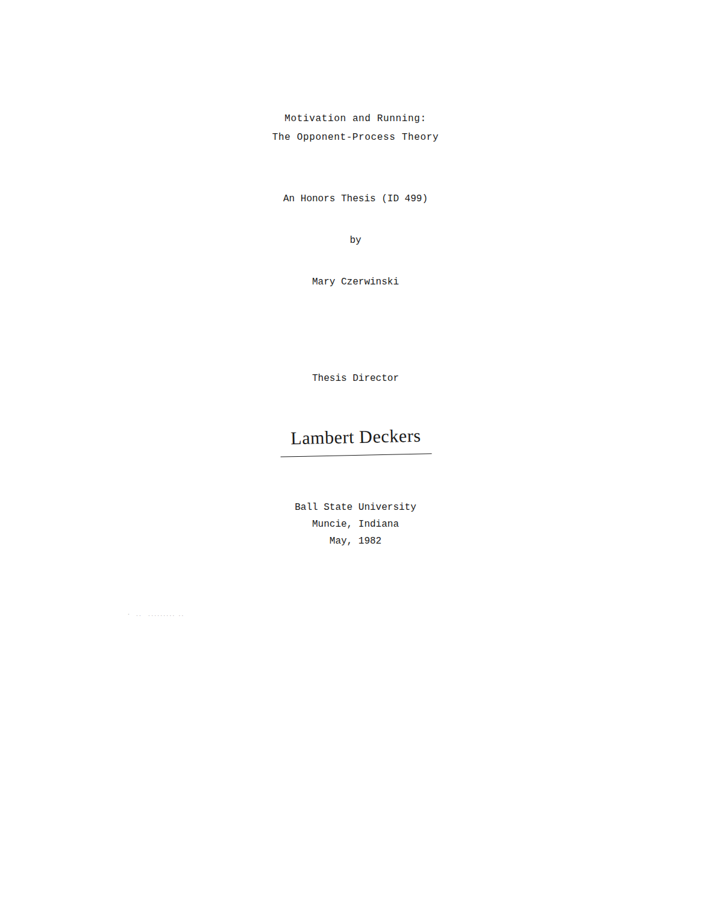Motivation and Running:
The Opponent-Process Theory
An Honors Thesis (ID 499)
by
Mary Czerwinski
Thesis Director
Lambert Deckers
Ball State University
Muncie, Indiana
May, 1982
.
·· ········· ··